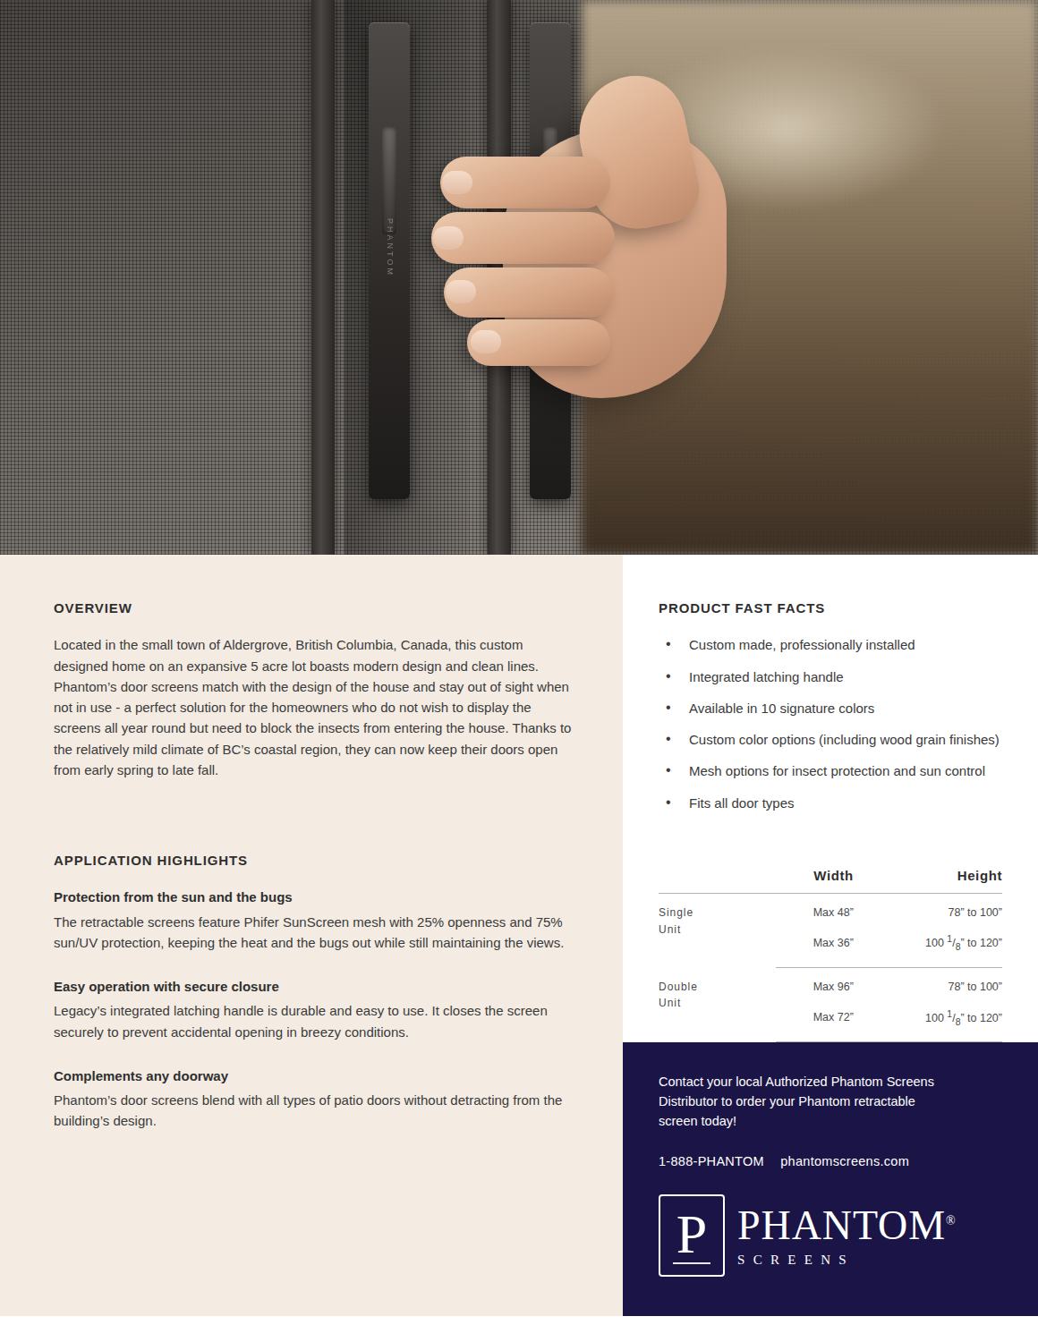PHANTOM
PHANTOM
Overview
Located in the small town of Aldergrove, British Columbia, Canada, this custom designed home on an expansive 5 acre lot boasts modern design and clean lines. Phantom’s door screens match with the design of the house and stay out of sight when not in use - a perfect solution for the homeowners who do not wish to display the screens all year round but need to block the insects from entering the house. Thanks to the relatively mild climate of BC’s coastal region, they can now keep their doors open from early spring to late fall.
Application Highlights
Protection from the sun and the bugs
The retractable screens feature Phifer SunScreen mesh with 25% openness and 75% sun/UV protection, keeping the heat and the bugs out while still maintaining the views.
Easy operation with secure closure
Legacy’s integrated latching handle is durable and easy to use. It closes the screen securely to prevent accidental opening in breezy conditions.
Complements any doorway
Phantom’s door screens blend with all types of patio doors without detracting from the building’s design.
Product Fast Facts
Custom made, professionally installed
Integrated latching handle
Available in 10 signature colors
Custom color options (including wood grain finishes)
Mesh options for insect protection and sun control
Fits all door types
| | Width | Height |
| --- | --- | --- |
| Single Unit | Max 48” | 78” to 100” |
| Max 36” | 100 1 / 8 ” to 120” |
| Double Unit | Max 96” | 78” to 100” |
| Max 72” | 100 1 / 8 ” to 120” |
Contact your local Authorized Phantom Screens Distributor to order your Phantom retractable screen today!
1-888-PHANTOM phantomscreens.com
PHANTOM®
SCREENS